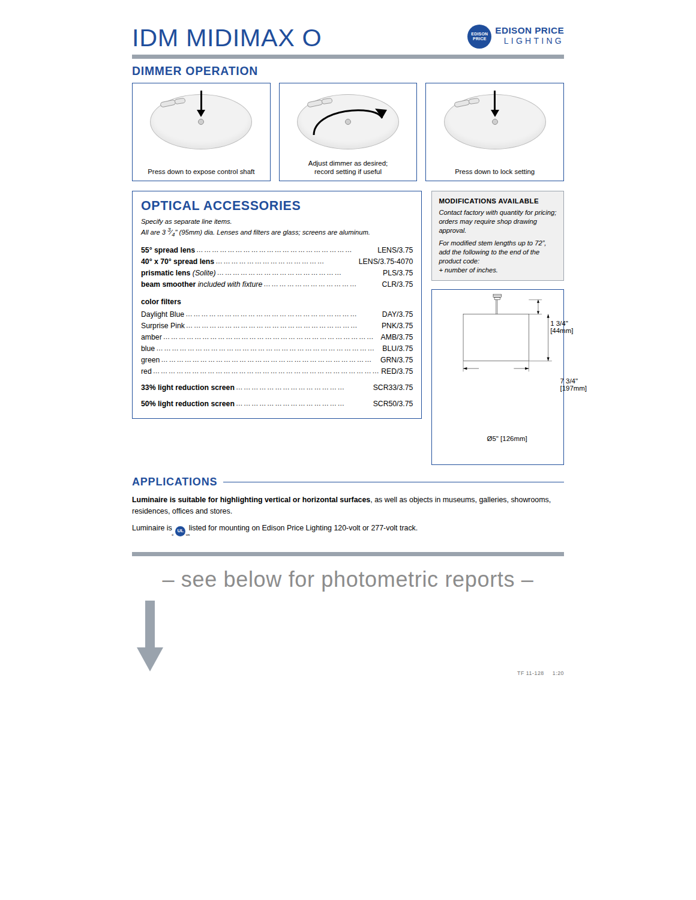IDM MIDIMAX O
EDISON
PRICE
EDISON PRICE
LIGHTING
DIMMER OPERATION
Press down to expose control shaft
Adjust dimmer as desired;
record setting if useful
Press down to lock setting
OPTICAL ACCESSORIES
Specify as separate line items.
All are 3 3⁄4" (95mm) dia. Lenses and filters are glass; screens are aluminum.
55° spread lens……………………………………………………LENS/3.75
40° x 70° spread lens……………………………………LENS/3.75-4070
prismatic lens (Solite)…………………………………………PLS/3.75
beam smoother included with fixture………………………………CLR/3.75
color filters
Daylight Blue…………………………………………………………DAY/3.75
Surprise Pink…………………………………………………………PNK/3.75
amber………………………………………………………………………AMB/3.75
blue…………………………………………………………………………BLU/3.75
green………………………………………………………………………GRN/3.75
red……………………………………………………………………………RED/3.75
33% light reduction screen……………………………………SCR33/3.75
50% light reduction screen……………………………………SCR50/3.75
MODIFICATIONS AVAILABLE
Contact factory with quantity for pricing; orders may require shop drawing approval.
For modified stem lengths up to 72”, add the following to the end of the product code:
+ number of inches.
1 3/4" [44mm]
7 3/4" [197mm]
Ø5" [126mm]
APPLICATIONS
Luminaire is suitable for highlighting vertical or horizontal surfaces, as well as objects in museums, galleries, showrooms, residences, offices and stores.
Luminaire is cULus listed for mounting on Edison Price Lighting 120-volt or 277-volt track.
– see below for photometric reports –
TF 11-1281:20